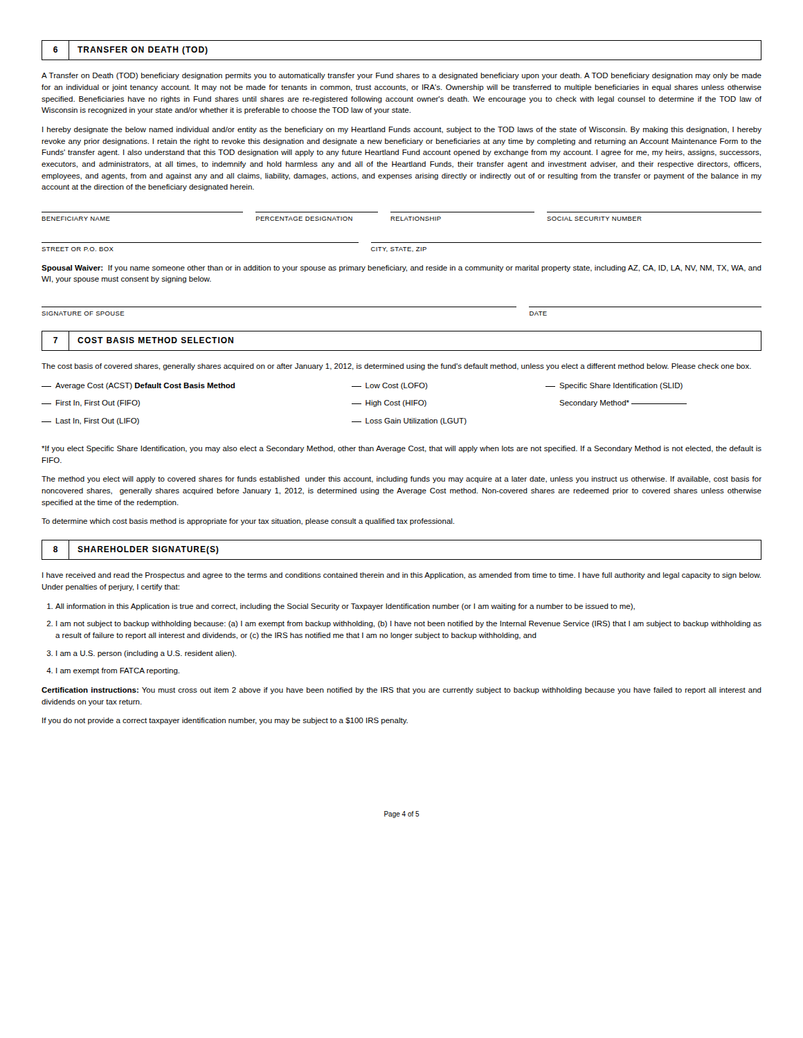6
TRANSFER ON DEATH (TOD)
A Transfer on Death (TOD) beneficiary designation permits you to automatically transfer your Fund shares to a designated beneficiary upon your death. A TOD beneficiary designation may only be made for an individual or joint tenancy account. It may not be made for tenants in common, trust accounts, or IRA's. Ownership will be transferred to multiple beneficiaries in equal shares unless otherwise specified. Beneficiaries have no rights in Fund shares until shares are re-registered following account owner's death. We encourage you to check with legal counsel to determine if the TOD law of Wisconsin is recognized in your state and/or whether it is preferable to choose the TOD law of your state.
I hereby designate the below named individual and/or entity as the beneficiary on my Heartland Funds account, subject to the TOD laws of the state of Wisconsin. By making this designation, I hereby revoke any prior designations. I retain the right to revoke this designation and designate a new beneficiary or beneficiaries at any time by completing and returning an Account Maintenance Form to the Funds' transfer agent. I also understand that this TOD designation will apply to any future Heartland Fund account opened by exchange from my account. I agree for me, my heirs, assigns, successors, executors, and administrators, at all times, to indemnify and hold harmless any and all of the Heartland Funds, their transfer agent and investment adviser, and their respective directors, officers, employees, and agents, from and against any and all claims, liability, damages, actions, and expenses arising directly or indirectly out of or resulting from the transfer or payment of the balance in my account at the direction of the beneficiary designated herein.
Beneficiary Name
Percentage Designation
Relationship
Social Security Number
Street or P.O. Box
City, State, Zip
Spousal Waiver: If you name someone other than or in addition to your spouse as primary beneficiary, and reside in a community or marital property state, including AZ, CA, ID, LA, NV, NM, TX, WA, and WI, your spouse must consent by signing below.
Signature of Spouse
Date
7
COST BASIS METHOD SELECTION
The cost basis of covered shares, generally shares acquired on or after January 1, 2012, is determined using the fund's default method, unless you elect a different method below. Please check one box.
Average Cost (ACST) Default Cost Basis Method
First In, First Out (FIFO)
Last In, First Out (LIFO)
Low Cost (LOFO)
High Cost (HIFO)
Loss Gain Utilization (LGUT)
Specific Share Identification (SLID)
Secondary Method*
*If you elect Specific Share Identification, you may also elect a Secondary Method, other than Average Cost, that will apply when lots are not specified. If a Secondary Method is not elected, the default is FIFO.
The method you elect will apply to covered shares for funds established under this account, including funds you may acquire at a later date, unless you instruct us otherwise. If available, cost basis for noncovered shares, generally shares acquired before January 1, 2012, is determined using the Average Cost method. Non-covered shares are redeemed prior to covered shares unless otherwise specified at the time of the redemption.
To determine which cost basis method is appropriate for your tax situation, please consult a qualified tax professional.
8
SHAREHOLDER SIGNATURE(S)
I have received and read the Prospectus and agree to the terms and conditions contained therein and in this Application, as amended from time to time. I have full authority and legal capacity to sign below. Under penalties of perjury, I certify that:
All information in this Application is true and correct, including the Social Security or Taxpayer Identification number (or I am waiting for a number to be issued to me),
I am not subject to backup withholding because: (a) I am exempt from backup withholding, (b) I have not been notified by the Internal Revenue Service (IRS) that I am subject to backup withholding as a result of failure to report all interest and dividends, or (c) the IRS has notified me that I am no longer subject to backup withholding, and
I am a U.S. person (including a U.S. resident alien).
I am exempt from FATCA reporting.
Certification instructions: You must cross out item 2 above if you have been notified by the IRS that you are currently subject to backup withholding because you have failed to report all interest and dividends on your tax return.
If you do not provide a correct taxpayer identification number, you may be subject to a $100 IRS penalty.
Page 4 of 5